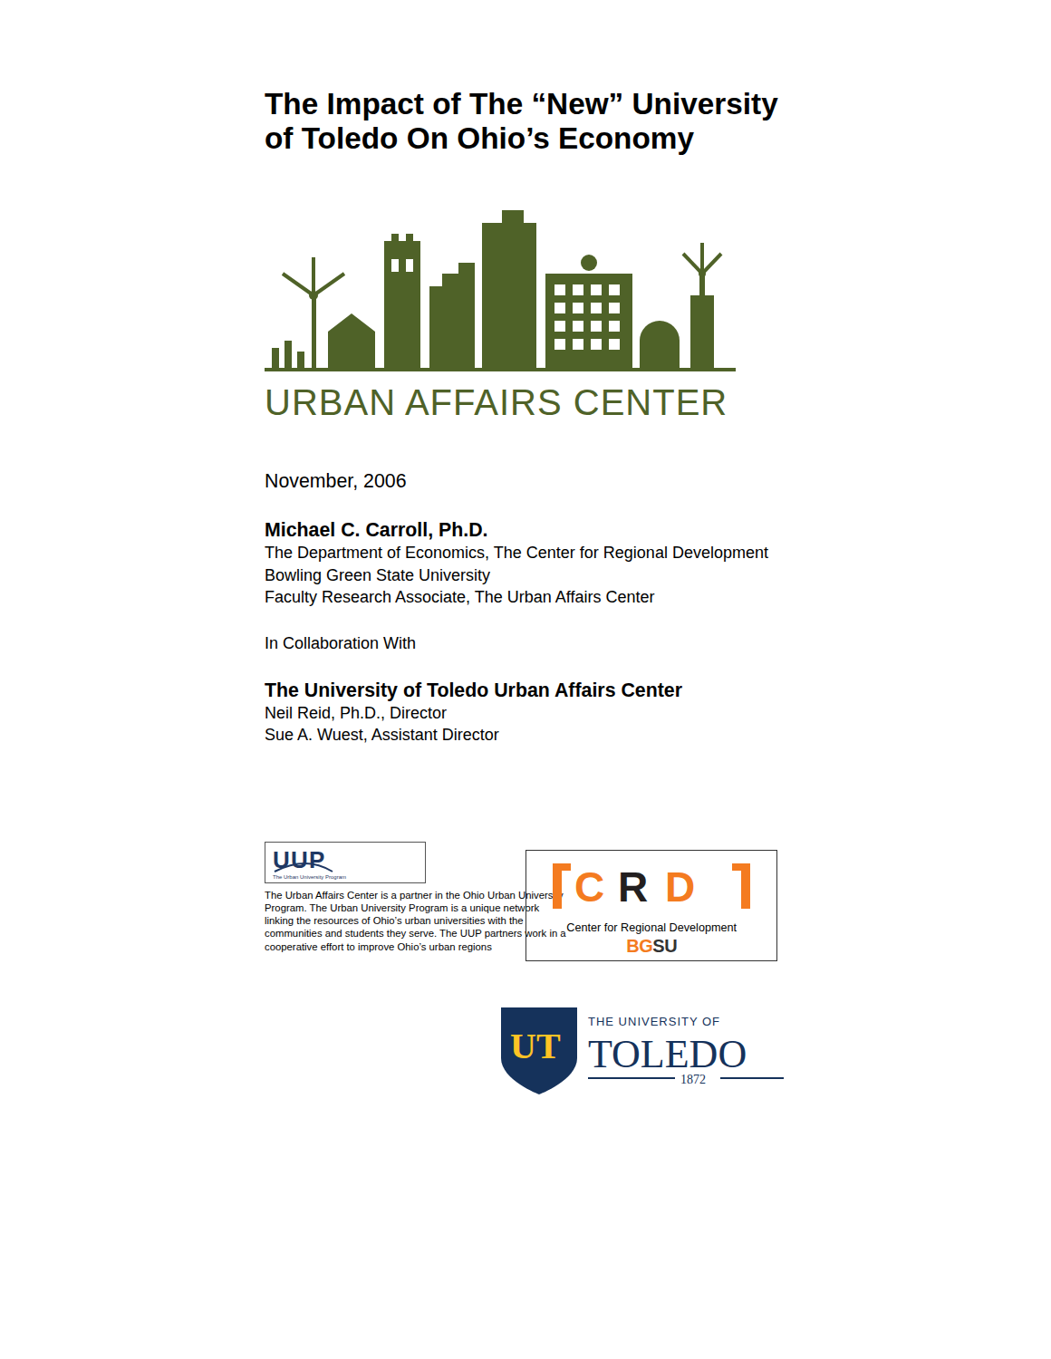The Impact of The “New” University of Toledo On Ohio’s Economy
URBAN AFFAIRS CENTER
November, 2006
Michael C. Carroll, Ph.D.
The Department of Economics, The Center for Regional Development
Bowling Green State University
Faculty Research Associate, The Urban Affairs Center
In Collaboration With
The University of Toledo Urban Affairs Center
Neil Reid, Ph.D., Director
Sue A. Wuest, Assistant Director
U U P The Urban University Program
The Urban Affairs Center is a partner in the Ohio Urban University Program. The Urban University Program is a unique network linking the resources of Ohio’s urban universities with the communities and students they serve. The UUP partners work in a cooperative effort to improve Ohio’s urban regions
C R D
Center for Regional Development
BG SU
UT THE UNIVERSITY OF TOLEDO 1872